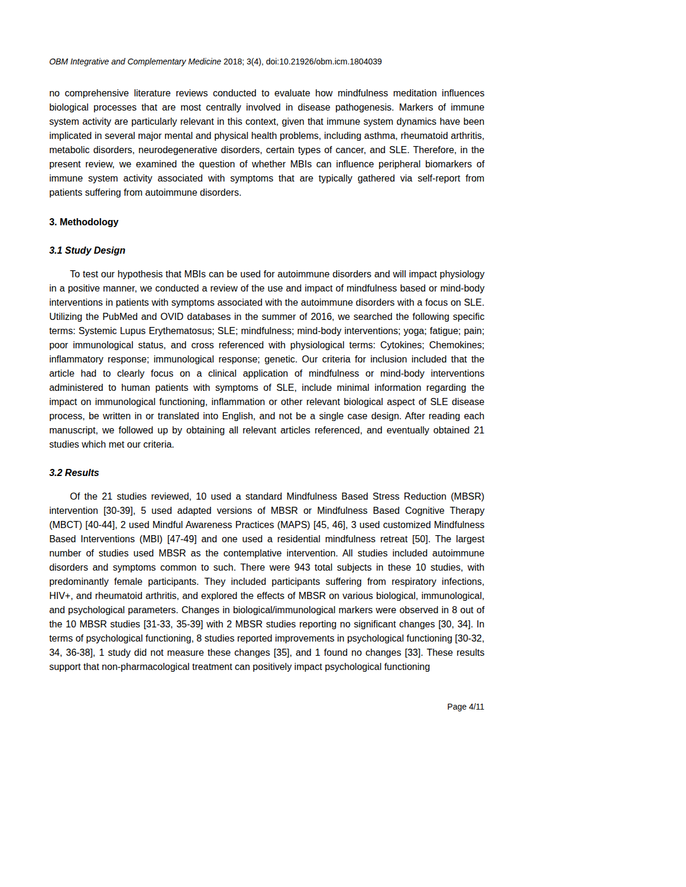OBM Integrative and Complementary Medicine 2018; 3(4), doi:10.21926/obm.icm.1804039
no comprehensive literature reviews conducted to evaluate how mindfulness meditation influences biological processes that are most centrally involved in disease pathogenesis. Markers of immune system activity are particularly relevant in this context, given that immune system dynamics have been implicated in several major mental and physical health problems, including asthma, rheumatoid arthritis, metabolic disorders, neurodegenerative disorders, certain types of cancer, and SLE. Therefore, in the present review, we examined the question of whether MBIs can influence peripheral biomarkers of immune system activity associated with symptoms that are typically gathered via self-report from patients suffering from autoimmune disorders.
3. Methodology
3.1 Study Design
To test our hypothesis that MBIs can be used for autoimmune disorders and will impact physiology in a positive manner, we conducted a review of the use and impact of mindfulness based or mind-body interventions in patients with symptoms associated with the autoimmune disorders with a focus on SLE. Utilizing the PubMed and OVID databases in the summer of 2016, we searched the following specific terms: Systemic Lupus Erythematosus; SLE; mindfulness; mind-body interventions; yoga; fatigue; pain; poor immunological status, and cross referenced with physiological terms: Cytokines; Chemokines; inflammatory response; immunological response; genetic. Our criteria for inclusion included that the article had to clearly focus on a clinical application of mindfulness or mind-body interventions administered to human patients with symptoms of SLE, include minimal information regarding the impact on immunological functioning, inflammation or other relevant biological aspect of SLE disease process, be written in or translated into English, and not be a single case design. After reading each manuscript, we followed up by obtaining all relevant articles referenced, and eventually obtained 21 studies which met our criteria.
3.2 Results
Of the 21 studies reviewed, 10 used a standard Mindfulness Based Stress Reduction (MBSR) intervention [30-39], 5 used adapted versions of MBSR or Mindfulness Based Cognitive Therapy (MBCT) [40-44], 2 used Mindful Awareness Practices (MAPS) [45, 46], 3 used customized Mindfulness Based Interventions (MBI) [47-49] and one used a residential mindfulness retreat [50]. The largest number of studies used MBSR as the contemplative intervention. All studies included autoimmune disorders and symptoms common to such. There were 943 total subjects in these 10 studies, with predominantly female participants. They included participants suffering from respiratory infections, HIV+, and rheumatoid arthritis, and explored the effects of MBSR on various biological, immunological, and psychological parameters. Changes in biological/immunological markers were observed in 8 out of the 10 MBSR studies [31-33, 35-39] with 2 MBSR studies reporting no significant changes [30, 34]. In terms of psychological functioning, 8 studies reported improvements in psychological functioning [30-32, 34, 36-38], 1 study did not measure these changes [35], and 1 found no changes [33]. These results support that non-pharmacological treatment can positively impact psychological functioning
Page 4/11